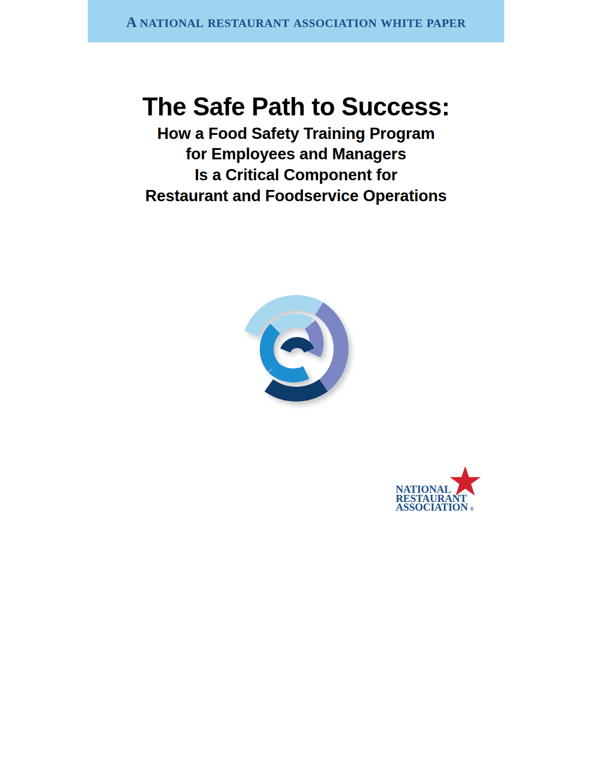A National Restaurant Association White Paper
The Safe Path to Success:
How a Food Safety Training Program
for Employees and Managers
Is a Critical Component for
Restaurant and Foodservice Operations
NATIONAL RESTAURANT ASSOCIATION
®